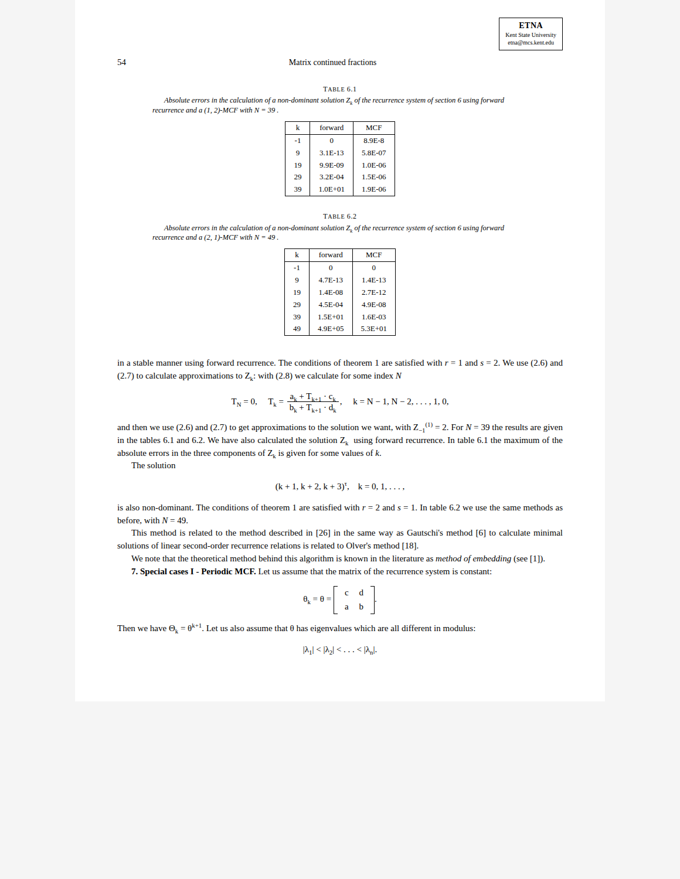ETNA
Kent State University
etna@mcs.kent.edu
54
Matrix continued fractions
TABLE 6.1
Absolute errors in the calculation of a non-dominant solution Zk of the recurrence system of section 6 using forward recurrence and a (1, 2)-MCF with N = 39 .
| k | forward | MCF |
| --- | --- | --- |
| -1 | 0 | 8.9E-8 |
| 9 | 3.1E-13 | 5.8E-07 |
| 19 | 9.9E-09 | 1.0E-06 |
| 29 | 3.2E-04 | 1.5E-06 |
| 39 | 1.0E+01 | 1.9E-06 |
TABLE 6.2
Absolute errors in the calculation of a non-dominant solution Zk of the recurrence system of section 6 using forward recurrence and a (2, 1)-MCF with N = 49 .
| k | forward | MCF |
| --- | --- | --- |
| -1 | 0 | 0 |
| 9 | 4.7E-13 | 1.4E-13 |
| 19 | 1.4E-08 | 2.7E-12 |
| 29 | 4.5E-04 | 4.9E-08 |
| 39 | 1.5E+01 | 1.6E-03 |
| 49 | 4.9E+05 | 5.3E+01 |
in a stable manner using forward recurrence. The conditions of theorem 1 are satisfied with r = 1 and s = 2. We use (2.6) and (2.7) to calculate approximations to Zk: with (2.8) we calculate for some index N
TN = 0, Tk = ak + Tk+1 · ck bk + Tk+1 · dk , k = N − 1, N − 2, . . . , 1, 0,
and then we use (2.6) and (2.7) to get approximations to the solution we want, with Z−1(1) = 2. For N = 39 the results are given in the tables 6.1 and 6.2. We have also calculated the solution Zk using forward recurrence. In table 6.1 the maximum of the absolute errors in the three components of Zk is given for some values of k.
The solution
(k + 1, k + 2, k + 3)τ, k = 0, 1, . . . ,
is also non-dominant. The conditions of theorem 1 are satisfied with r = 2 and s = 1. In table 6.2 we use the same methods as before, with N = 49.
This method is related to the method described in [26] in the same way as Gautschi's method [6] to calculate minimal solutions of linear second-order recurrence relations is related to Olver's method [18].
We note that the theoretical method behind this algorithm is known in the literature as method of embedding (see [1]).
7. Special cases I - Periodic MCF. Let us assume that the matrix of the recurrence system is constant:
θk = θ =
| c | d |
| a | b |
.
Then we have Θk = θk+1. Let us also assume that θ has eigenvalues which are all different in modulus:
|λ1| < |λ2| < . . . < |λn|.